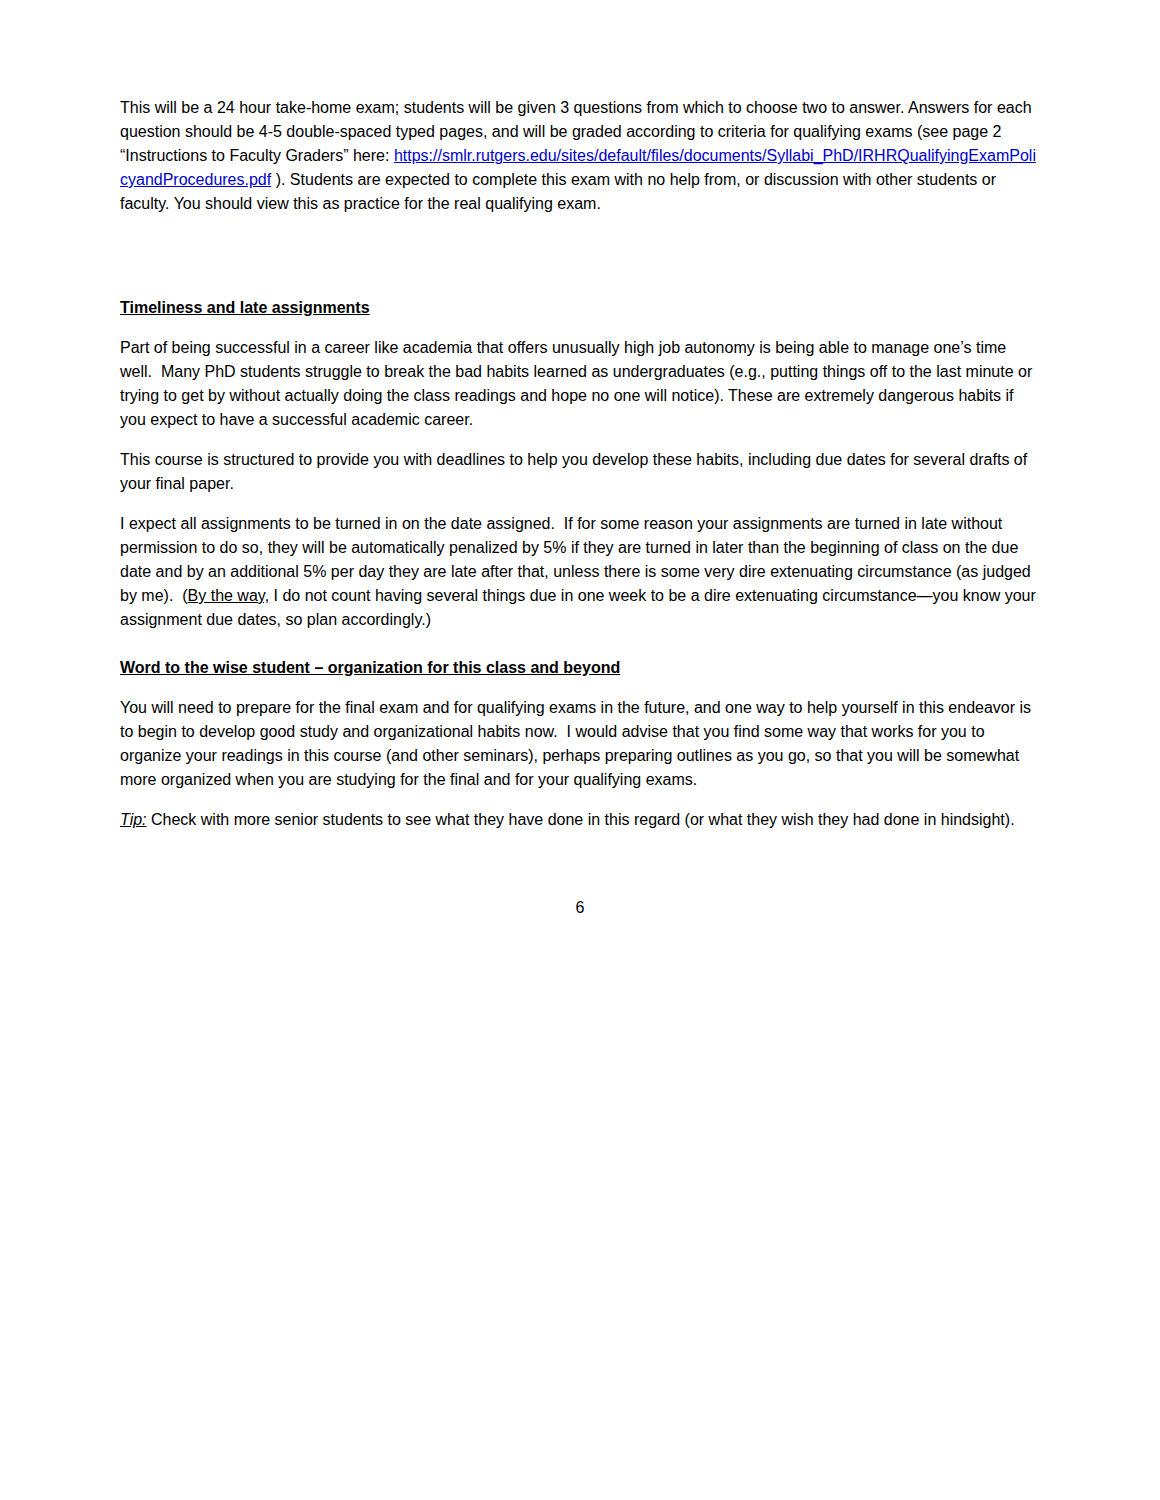This will be a 24 hour take-home exam; students will be given 3 questions from which to choose two to answer. Answers for each question should be 4-5 double-spaced typed pages, and will be graded according to criteria for qualifying exams (see page 2 “Instructions to Faculty Graders” here: https://smlr.rutgers.edu/sites/default/files/documents/Syllabi_PhD/IRHRQualifyingExamPolicyandProcedures.pdf ). Students are expected to complete this exam with no help from, or discussion with other students or faculty. You should view this as practice for the real qualifying exam.
Timeliness and late assignments
Part of being successful in a career like academia that offers unusually high job autonomy is being able to manage one’s time well. Many PhD students struggle to break the bad habits learned as undergraduates (e.g., putting things off to the last minute or trying to get by without actually doing the class readings and hope no one will notice). These are extremely dangerous habits if you expect to have a successful academic career.
This course is structured to provide you with deadlines to help you develop these habits, including due dates for several drafts of your final paper.
I expect all assignments to be turned in on the date assigned. If for some reason your assignments are turned in late without permission to do so, they will be automatically penalized by 5% if they are turned in later than the beginning of class on the due date and by an additional 5% per day they are late after that, unless there is some very dire extenuating circumstance (as judged by me). (By the way, I do not count having several things due in one week to be a dire extenuating circumstance—you know your assignment due dates, so plan accordingly.)
Word to the wise student – organization for this class and beyond
You will need to prepare for the final exam and for qualifying exams in the future, and one way to help yourself in this endeavor is to begin to develop good study and organizational habits now. I would advise that you find some way that works for you to organize your readings in this course (and other seminars), perhaps preparing outlines as you go, so that you will be somewhat more organized when you are studying for the final and for your qualifying exams.
Tip: Check with more senior students to see what they have done in this regard (or what they wish they had done in hindsight).
6